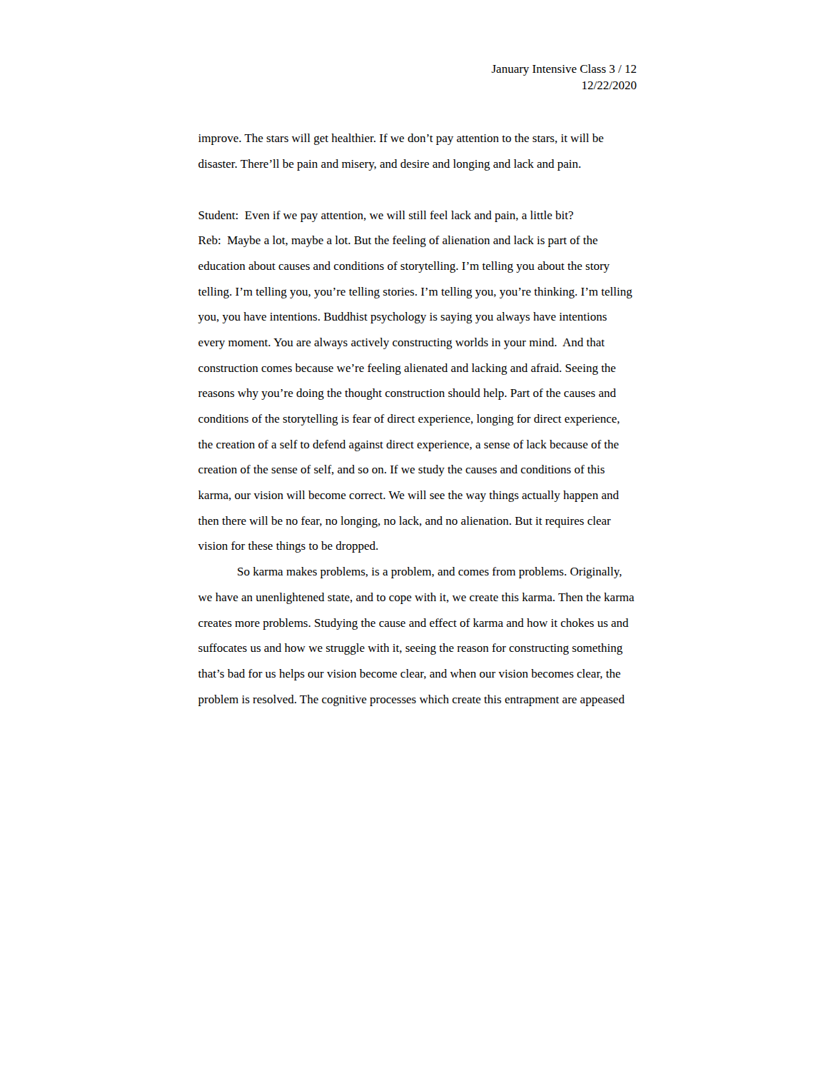January Intensive Class 3 / 12
12/22/2020
improve. The stars will get healthier. If we don’t pay attention to the stars, it will be disaster. There’ll be pain and misery, and desire and longing and lack and pain.
Student: Even if we pay attention, we will still feel lack and pain, a little bit?
Reb: Maybe a lot, maybe a lot. But the feeling of alienation and lack is part of the education about causes and conditions of storytelling. I’m telling you about the story telling. I’m telling you, you’re telling stories. I’m telling you, you’re thinking. I’m telling you, you have intentions. Buddhist psychology is saying you always have intentions every moment. You are always actively constructing worlds in your mind. And that construction comes because we’re feeling alienated and lacking and afraid. Seeing the reasons why you’re doing the thought construction should help. Part of the causes and conditions of the storytelling is fear of direct experience, longing for direct experience, the creation of a self to defend against direct experience, a sense of lack because of the creation of the sense of self, and so on. If we study the causes and conditions of this karma, our vision will become correct. We will see the way things actually happen and then there will be no fear, no longing, no lack, and no alienation. But it requires clear vision for these things to be dropped.
So karma makes problems, is a problem, and comes from problems. Originally, we have an unenlightened state, and to cope with it, we create this karma. Then the karma creates more problems. Studying the cause and effect of karma and how it chokes us and suffocates us and how we struggle with it, seeing the reason for constructing something that’s bad for us helps our vision become clear, and when our vision becomes clear, the problem is resolved. The cognitive processes which create this entrapment are appeased